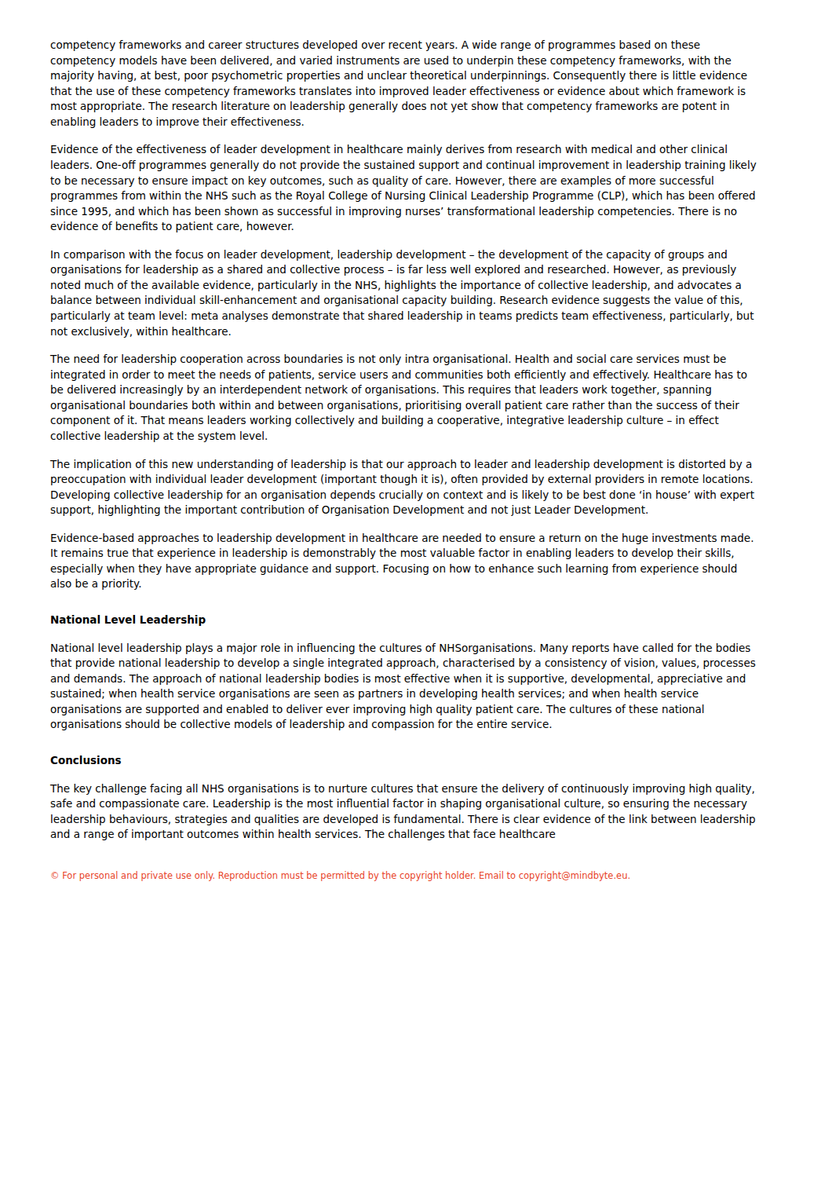competency frameworks and career structures developed over recent years. A wide range of programmes based on these competency models have been delivered, and varied instruments are used to underpin these competency frameworks, with the majority having, at best, poor psychometric properties and unclear theoretical underpinnings. Consequently there is little evidence that the use of these competency frameworks translates into improved leader effectiveness or evidence about which framework is most appropriate. The research literature on leadership generally does not yet show that competency frameworks are potent in enabling leaders to improve their effectiveness.
Evidence of the effectiveness of leader development in healthcare mainly derives from research with medical and other clinical leaders. One-off programmes generally do not provide the sustained support and continual improvement in leadership training likely to be necessary to ensure impact on key outcomes, such as quality of care. However, there are examples of more successful programmes from within the NHS such as the Royal College of Nursing Clinical Leadership Programme (CLP), which has been offered since 1995, and which has been shown as successful in improving nurses’ transformational leadership competencies. There is no evidence of benefits to patient care, however.
In comparison with the focus on leader development, leadership development – the development of the capacity of groups and organisations for leadership as a shared and collective process – is far less well explored and researched. However, as previously noted much of the available evidence, particularly in the NHS, highlights the importance of collective leadership, and advocates a balance between individual skill-enhancement and organisational capacity building. Research evidence suggests the value of this, particularly at team level: meta analyses demonstrate that shared leadership in teams predicts team effectiveness, particularly, but not exclusively, within healthcare.
The need for leadership cooperation across boundaries is not only intra organisational. Health and social care services must be integrated in order to meet the needs of patients, service users and communities both efficiently and effectively. Healthcare has to be delivered increasingly by an interdependent network of organisations. This requires that leaders work together, spanning organisational boundaries both within and between organisations, prioritising overall patient care rather than the success of their component of it. That means leaders working collectively and building a cooperative, integrative leadership culture – in effect collective leadership at the system level.
The implication of this new understanding of leadership is that our approach to leader and leadership development is distorted by a preoccupation with individual leader development (important though it is), often provided by external providers in remote locations. Developing collective leadership for an organisation depends crucially on context and is likely to be best done ‘in house’ with expert support, highlighting the important contribution of Organisation Development and not just Leader Development.
Evidence-based approaches to leadership development in healthcare are needed to ensure a return on the huge investments made. It remains true that experience in leadership is demonstrably the most valuable factor in enabling leaders to develop their skills, especially when they have appropriate guidance and support. Focusing on how to enhance such learning from experience should also be a priority.
National Level Leadership
National level leadership plays a major role in influencing the cultures of NHSorganisations. Many reports have called for the bodies that provide national leadership to develop a single integrated approach, characterised by a consistency of vision, values, processes and demands. The approach of national leadership bodies is most effective when it is supportive, developmental, appreciative and sustained; when health service organisations are seen as partners in developing health services; and when health service organisations are supported and enabled to deliver ever improving high quality patient care. The cultures of these national organisations should be collective models of leadership and compassion for the entire service.
Conclusions
The key challenge facing all NHS organisations is to nurture cultures that ensure the delivery of continuously improving high quality, safe and compassionate care. Leadership is the most influential factor in shaping organisational culture, so ensuring the necessary leadership behaviours, strategies and qualities are developed is fundamental. There is clear evidence of the link between leadership and a range of important outcomes within health services. The challenges that face healthcare
© For personal and private use only. Reproduction must be permitted by the copyright holder. Email to copyright@mindbyte.eu.